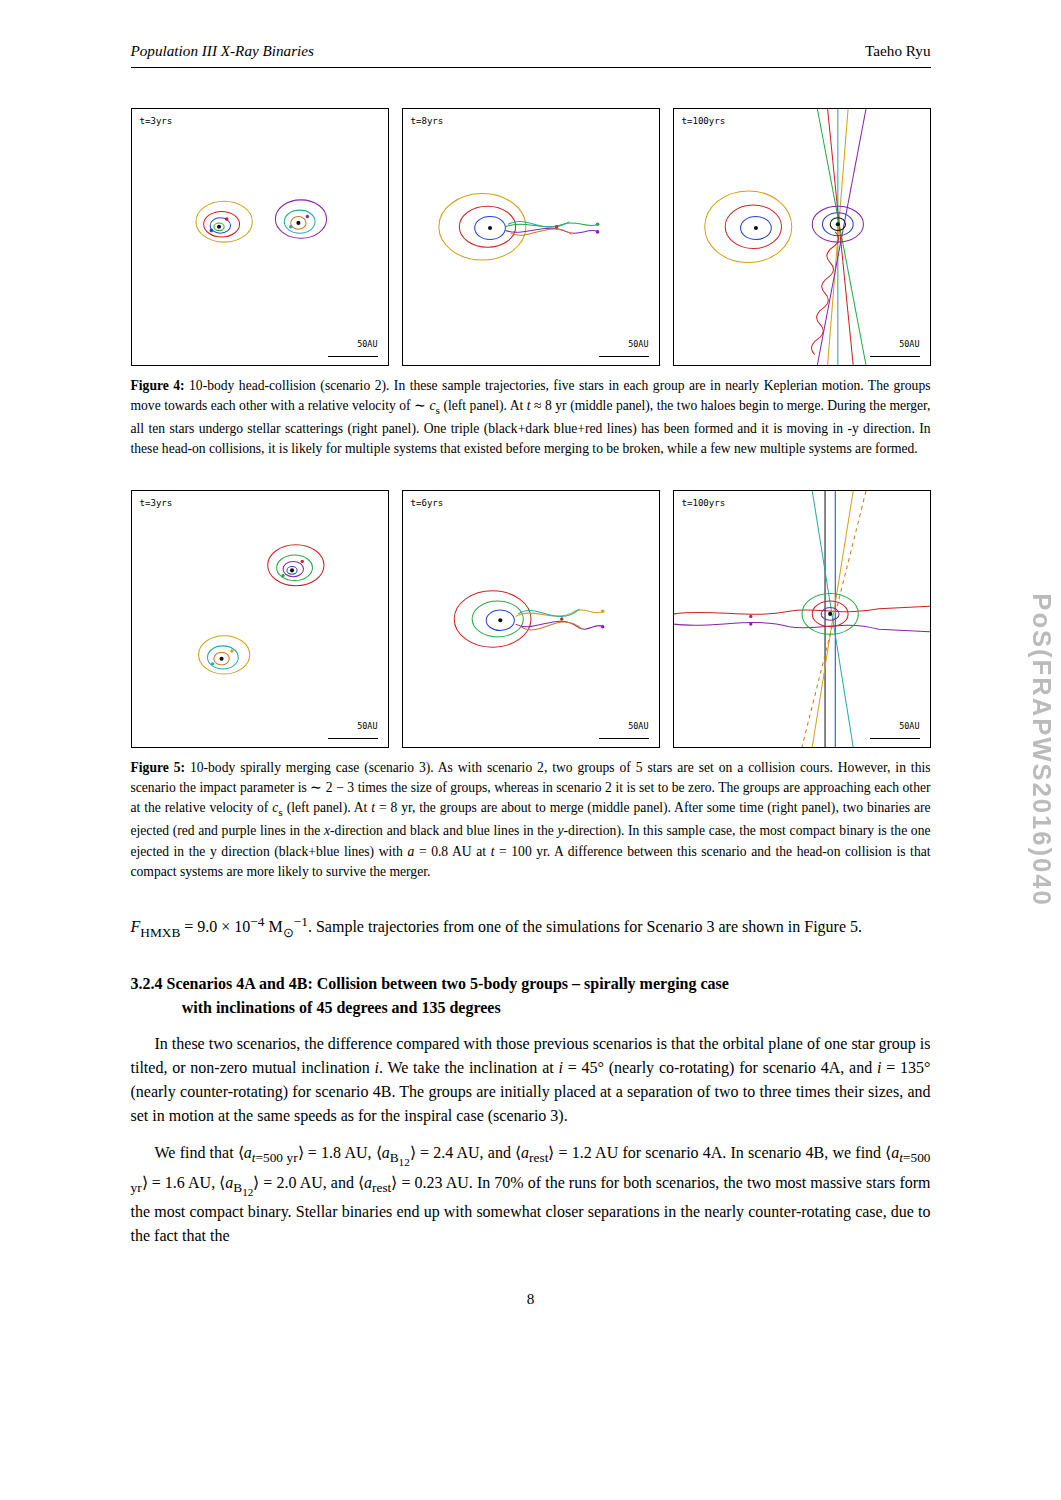PoS(FRAPWS2016)040
Population III X-Ray Binaries Taeho Ryu
t=3yrs 50AU
t=8yrs 50AU
t=100yrs 50AU
Figure 4: 10-body head-collision (scenario 2). In these sample trajectories, five stars in each group are in nearly Keplerian motion. The groups move towards each other with a relative velocity of ∼ cs (left panel). At t ≈ 8 yr (middle panel), the two haloes begin to merge. During the merger, all ten stars undergo stellar scatterings (right panel). One triple (black+dark blue+red lines) has been formed and it is moving in -y direction. In these head-on collisions, it is likely for multiple systems that existed before merging to be broken, while a few new multiple systems are formed.
t=3yrs 50AU
t=6yrs 50AU
t=100yrs 50AU
Figure 5: 10-body spirally merging case (scenario 3). As with scenario 2, two groups of 5 stars are set on a collision cours. However, in this scenario the impact parameter is ∼ 2 − 3 times the size of groups, whereas in scenario 2 it is set to be zero. The groups are approaching each other at the relative velocity of cs (left panel). At t = 8 yr, the groups are about to merge (middle panel). After some time (right panel), two binaries are ejected (red and purple lines in the x-direction and black and blue lines in the y-direction). In this sample case, the most compact binary is the one ejected in the y direction (black+blue lines) with a = 0.8 AU at t = 100 yr. A difference between this scenario and the head-on collision is that compact systems are more likely to survive the merger.
FHMXB = 9.0 × 10−4 M⊙−1. Sample trajectories from one of the simulations for Scenario 3 are shown in Figure 5.
3.2.4 Scenarios 4A and 4B: Collision between two 5-body groups – spirally merging case with inclinations of 45 degrees and 135 degrees
In these two scenarios, the difference compared with those previous scenarios is that the orbital plane of one star group is tilted, or non-zero mutual inclination i. We take the inclination at i = 45° (nearly co-rotating) for scenario 4A, and i = 135° (nearly counter-rotating) for scenario 4B. The groups are initially placed at a separation of two to three times their sizes, and set in motion at the same speeds as for the inspiral case (scenario 3).
We find that ⟨at=500 yr⟩ = 1.8 AU, ⟨aB12⟩ = 2.4 AU, and ⟨arest⟩ = 1.2 AU for scenario 4A. In scenario 4B, we find ⟨at=500 yr⟩ = 1.6 AU, ⟨aB12⟩ = 2.0 AU, and ⟨arest⟩ = 0.23 AU. In 70% of the runs for both scenarios, the two most massive stars form the most compact binary. Stellar binaries end up with somewhat closer separations in the nearly counter-rotating case, due to the fact that the
8